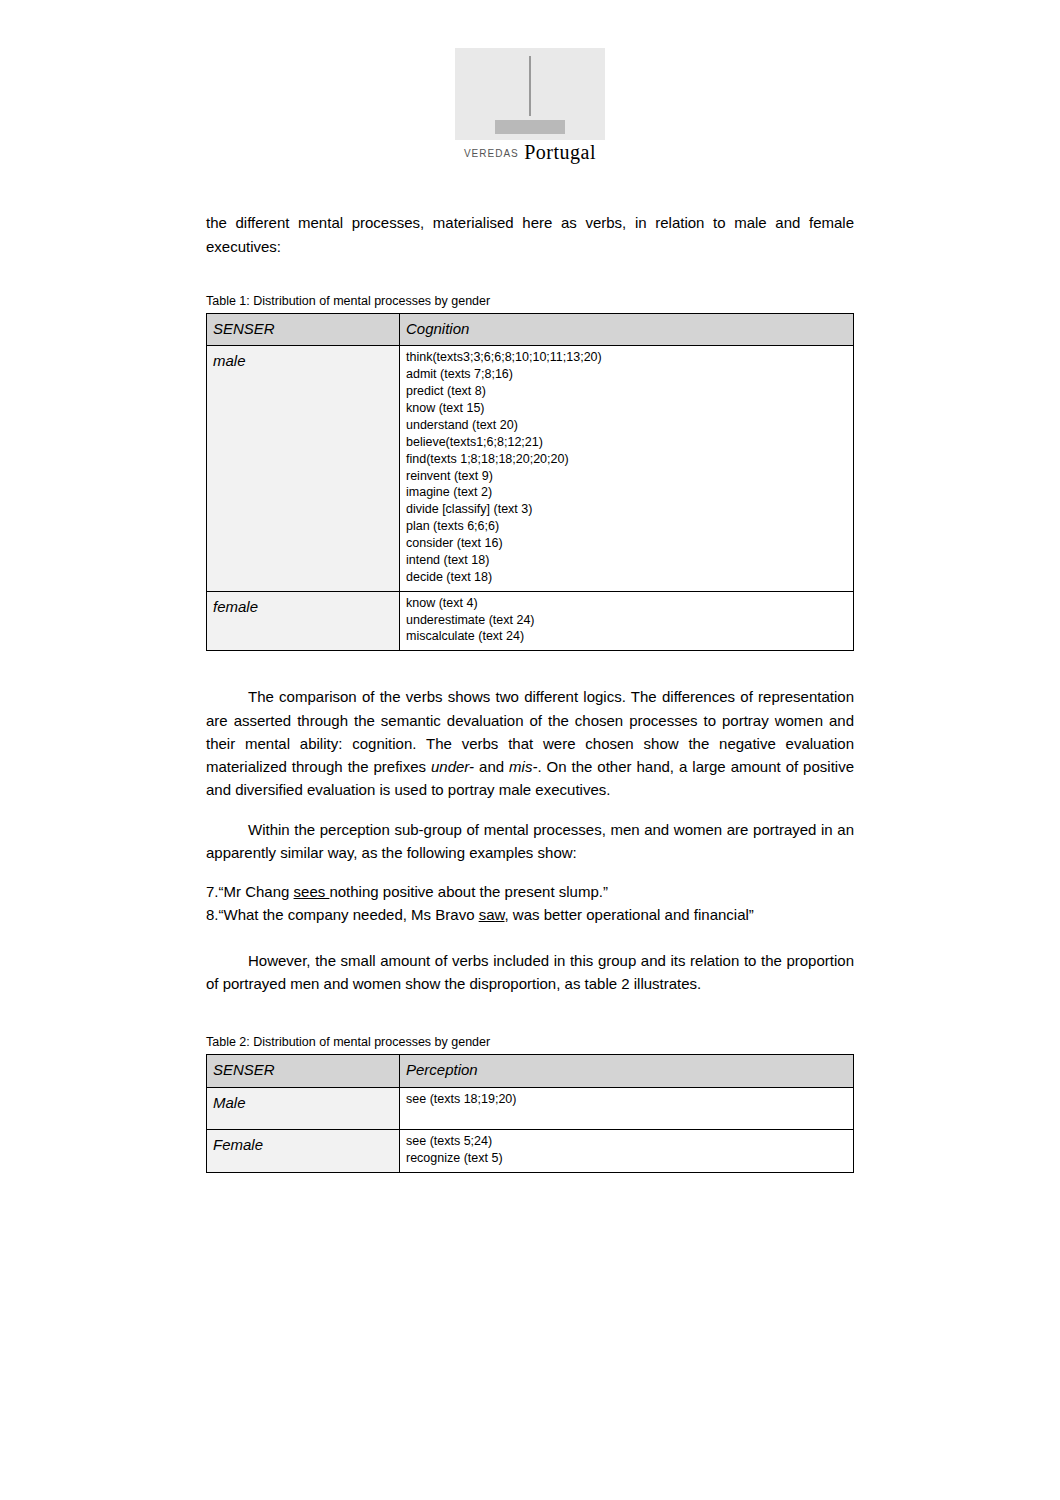VEREDAS Portugal
the different mental processes, materialised here as verbs, in relation to male and female executives:
Table 1: Distribution of mental processes by gender
| SENSER | Cognition |
| --- | --- |
| male | think(texts3;3;6;6;8;10;10;11;13;20) admit (texts 7;8;16) predict (text 8) know (text 15) understand (text 20) believe(texts1;6;8;12;21) find(texts 1;8;18;18;20;20;20) reinvent (text 9) imagine (text 2) divide [classify] (text 3) plan (texts 6;6;6) consider (text 16) intend (text 18) decide (text 18) |
| female | know (text 4) underestimate (text 24) miscalculate (text 24) |
The comparison of the verbs shows two different logics. The differences of representation are asserted through the semantic devaluation of the chosen processes to portray women and their mental ability: cognition. The verbs that were chosen show the negative evaluation materialized through the prefixes under- and mis-. On the other hand, a large amount of positive and diversified evaluation is used to portray male executives.
Within the perception sub-group of mental processes, men and women are portrayed in an apparently similar way, as the following examples show:
7.“Mr Chang sees nothing positive about the present slump.”
8.“What the company needed, Ms Bravo saw, was better operational and financial”
However, the small amount of verbs included in this group and its relation to the proportion of portrayed men and women show the disproportion, as table 2 illustrates.
Table 2: Distribution of mental processes by gender
| SENSER | Perception |
| --- | --- |
| Male | see (texts 18;19;20) |
| Female | see (texts 5;24) recognize (text 5) |